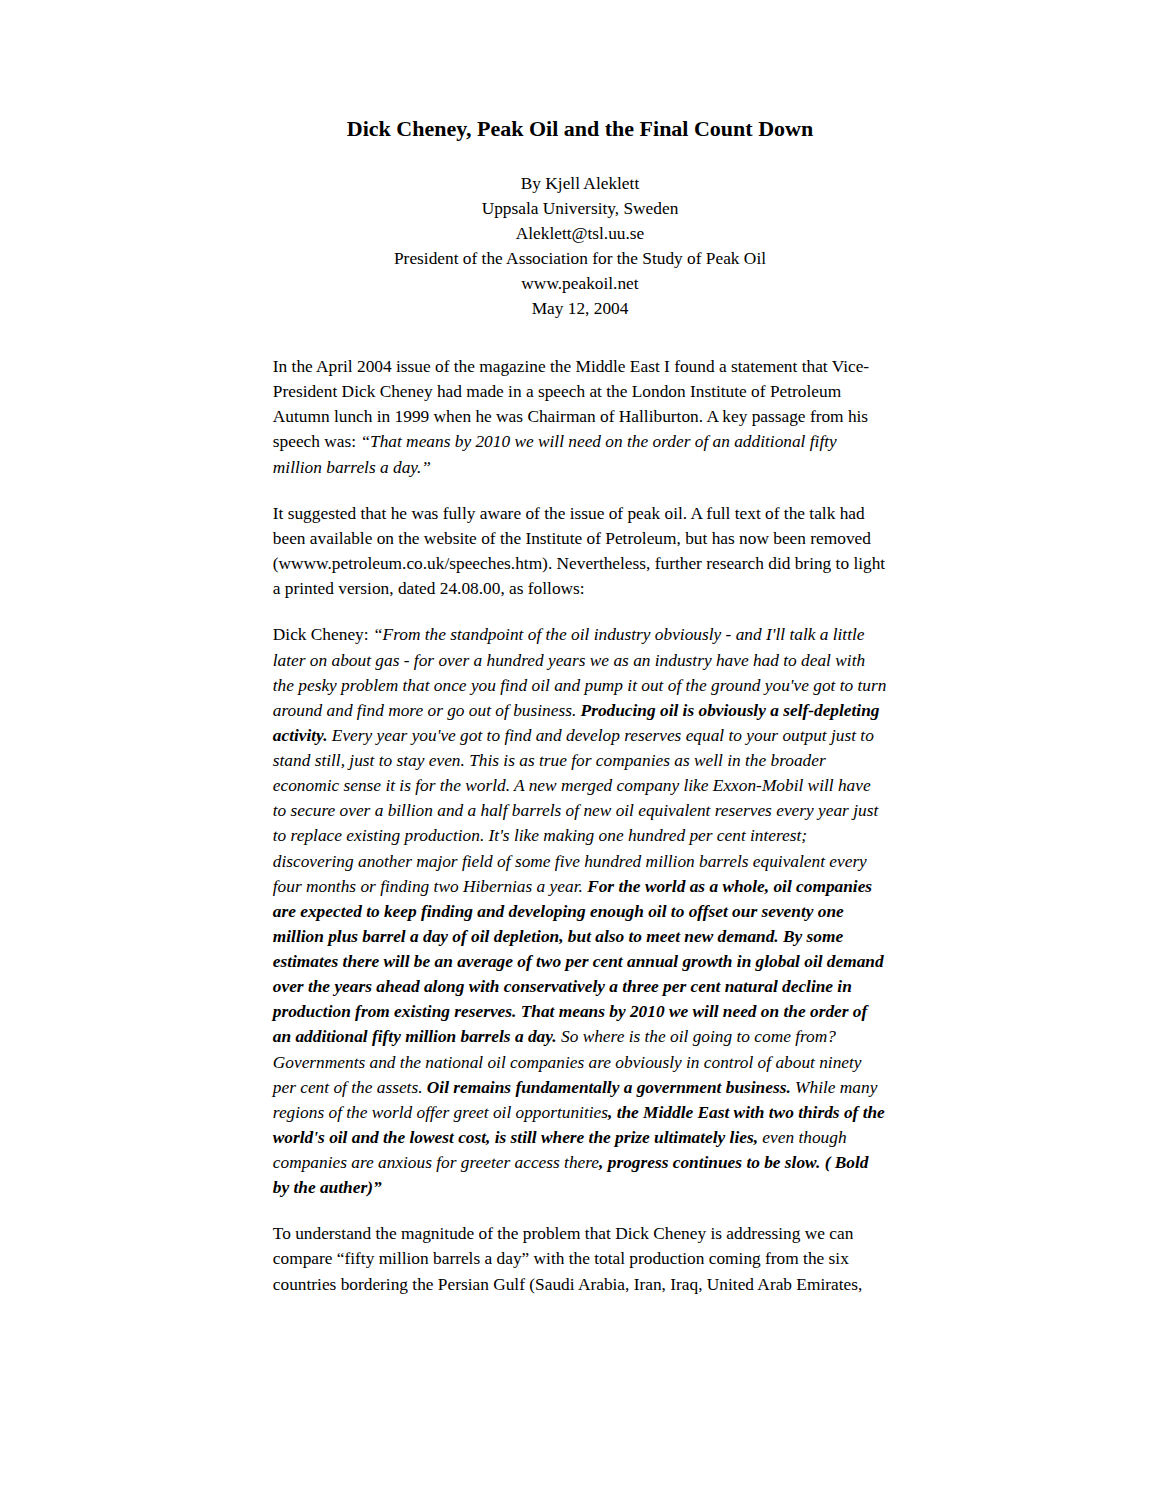Dick Cheney, Peak Oil and the Final Count Down
By Kjell Aleklett
Uppsala University, Sweden
Aleklett@tsl.uu.se
President of the Association for the Study of Peak Oil
www.peakoil.net
May 12, 2004
In the April 2004 issue of the magazine the Middle East I found a statement that Vice-President Dick Cheney had made in a speech at the London Institute of Petroleum Autumn lunch in 1999 when he was Chairman of Halliburton. A key passage from his speech was: “That means by 2010 we will need on the order of an additional fifty million barrels a day.”
It suggested that he was fully aware of the issue of peak oil. A full text of the talk had been available on the website of the Institute of Petroleum, but has now been removed (wwww.petroleum.co.uk/speeches.htm). Nevertheless, further research did bring to light a printed version, dated 24.08.00, as follows:
Dick Cheney: “From the standpoint of the oil industry obviously - and I'll talk a little later on about gas - for over a hundred years we as an industry have had to deal with the pesky problem that once you find oil and pump it out of the ground you've got to turn around and find more or go out of business. Producing oil is obviously a self-depleting activity. Every year you've got to find and develop reserves equal to your output just to stand still, just to stay even. This is as true for companies as well in the broader economic sense it is for the world. A new merged company like Exxon-Mobil will have to secure over a billion and a half barrels of new oil equivalent reserves every year just to replace existing production. It's like making one hundred per cent interest; discovering another major field of some five hundred million barrels equivalent every four months or finding two Hibernias a year. For the world as a whole, oil companies are expected to keep finding and developing enough oil to offset our seventy one million plus barrel a day of oil depletion, but also to meet new demand. By some estimates there will be an average of two per cent annual growth in global oil demand over the years ahead along with conservatively a three per cent natural decline in production from existing reserves. That means by 2010 we will need on the order of an additional fifty million barrels a day. So where is the oil going to come from? Governments and the national oil companies are obviously in control of about ninety per cent of the assets. Oil remains fundamentally a government business. While many regions of the world offer greet oil opportunities, the Middle East with two thirds of the world's oil and the lowest cost, is still where the prize ultimately lies, even though companies are anxious for greeter access there, progress continues to be slow. ( Bold by the auther)”
To understand the magnitude of the problem that Dick Cheney is addressing we can compare “fifty million barrels a day” with the total production coming from the six countries bordering the Persian Gulf (Saudi Arabia, Iran, Iraq, United Arab Emirates,